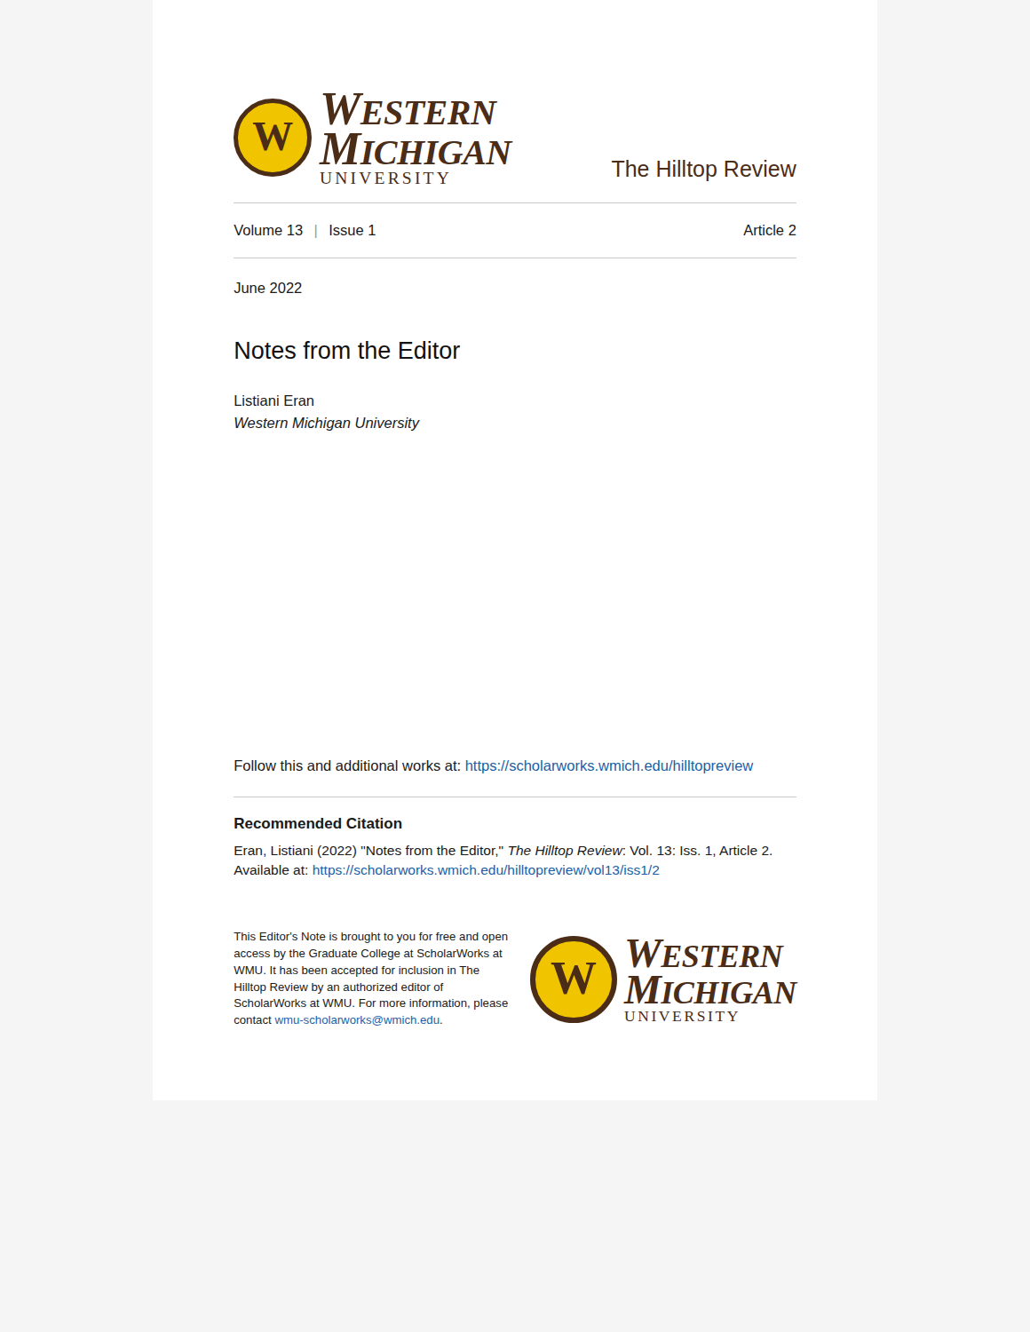Western Michigan University
The Hilltop Review
Volume 13 | Issue 1
Article 2
June 2022
Notes from the Editor
Listiani Eran
Western Michigan University
Follow this and additional works at: https://scholarworks.wmich.edu/hilltopreview
Recommended Citation
Eran, Listiani (2022) "Notes from the Editor," The Hilltop Review: Vol. 13: Iss. 1, Article 2.
Available at: https://scholarworks.wmich.edu/hilltopreview/vol13/iss1/2
This Editor's Note is brought to you for free and open access by the Graduate College at ScholarWorks at WMU. It has been accepted for inclusion in The Hilltop Review by an authorized editor of ScholarWorks at WMU. For more information, please contact wmu-scholarworks@wmich.edu.
Western Michigan University